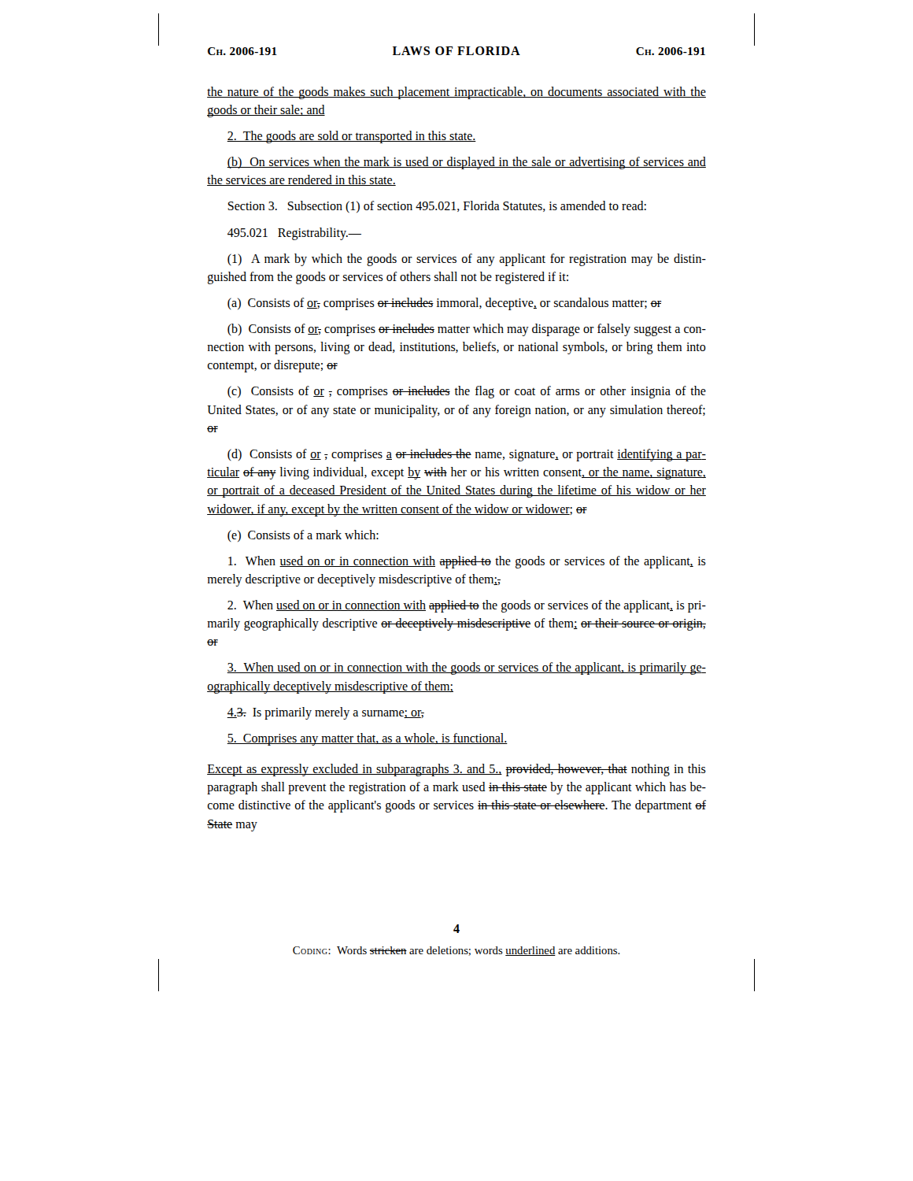Ch. 2006-191
LAWS OF FLORIDA
Ch. 2006-191
the nature of the goods makes such placement impracticable, on documents associated with the goods or their sale; and
2. The goods are sold or transported in this state.
(b) On services when the mark is used or displayed in the sale or advertising of services and the services are rendered in this state.
Section 3. Subsection (1) of section 495.021, Florida Statutes, is amended to read:
495.021 Registrability.—
(1) A mark by which the goods or services of any applicant for registration may be distinguished from the goods or services of others shall not be registered if it:
(a) Consists of or, comprises or includes immoral, deceptive, or scandalous matter; or
(b) Consists of or, comprises or includes matter which may disparage or falsely suggest a connection with persons, living or dead, institutions, beliefs, or national symbols, or bring them into contempt, or disrepute; or
(c) Consists of or , comprises or includes the flag or coat of arms or other insignia of the United States, or of any state or municipality, or of any foreign nation, or any simulation thereof; or
(d) Consists of or , comprises a or includes the name, signature, or portrait identifying a particular of any living individual, except by with her or his written consent, or the name, signature, or portrait of a deceased President of the United States during the lifetime of his widow or her widower, if any, except by the written consent of the widow or widower; or
(e) Consists of a mark which:
1. When used on or in connection with applied to the goods or services of the applicant, is merely descriptive or deceptively misdescriptive of them;,
2. When used on or in connection with applied to the goods or services of the applicant, is primarily geographically descriptive or deceptively misdescriptive of them; or their source or origin, or
3. When used on or in connection with the goods or services of the applicant, is primarily geographically deceptively misdescriptive of them;
4. 3. Is primarily merely a surname; or,
5. Comprises any matter that, as a whole, is functional.
Except as expressly excluded in subparagraphs 3. and 5., provided, however, that nothing in this paragraph shall prevent the registration of a mark used in this state by the applicant which has become distinctive of the applicant's goods or services in this state or elsewhere. The department of State may
4
Coding: Words stricken are deletions; words underlined are additions.